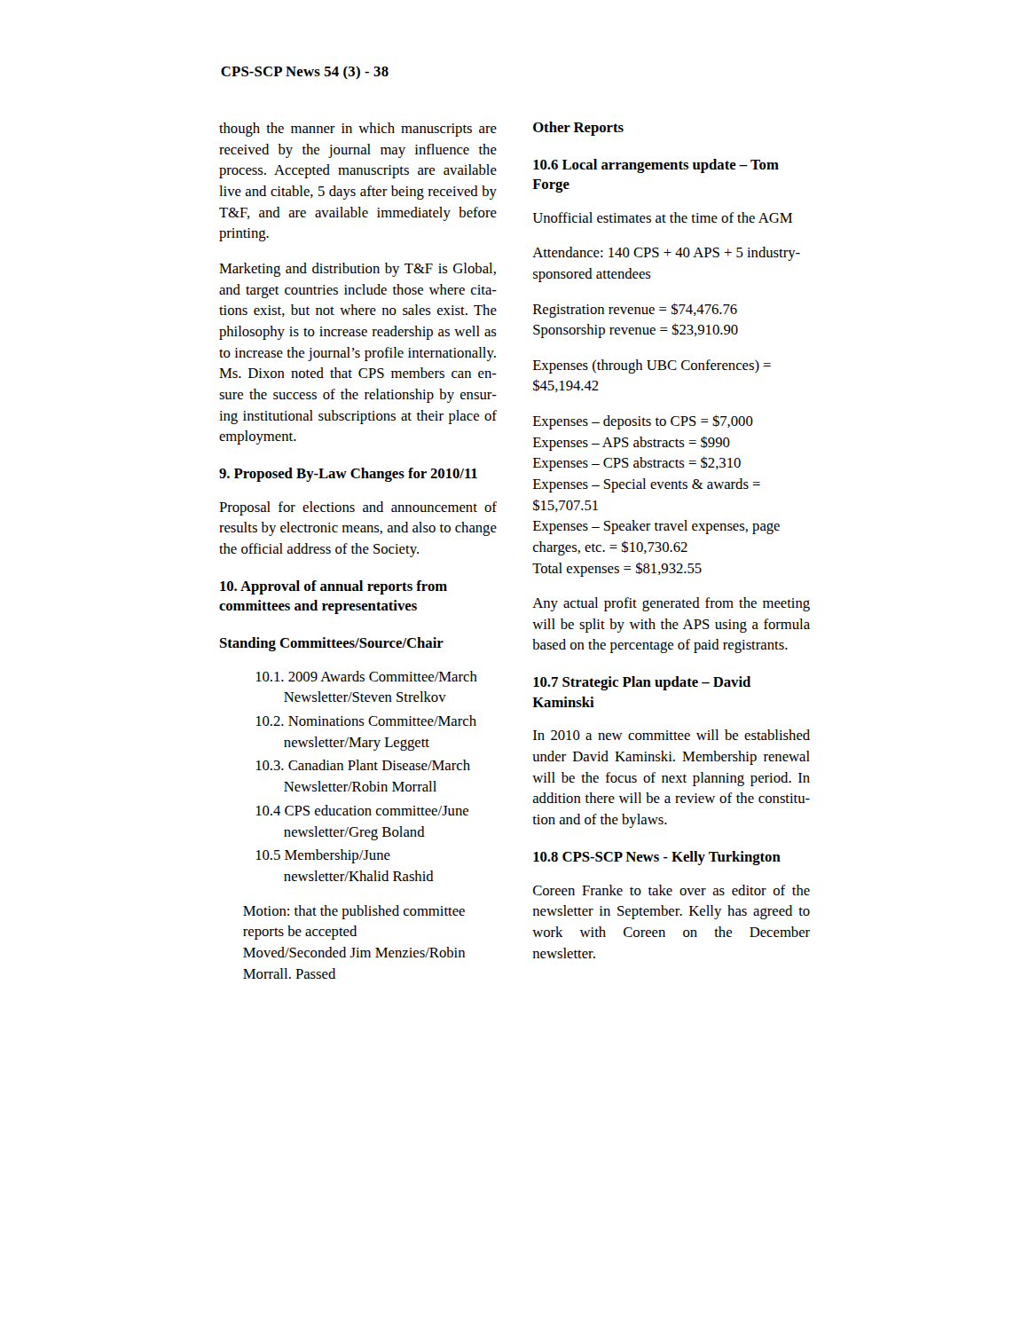CPS-SCP News 54 (3) - 38
though the manner in which manuscripts are received by the journal may influence the process. Accepted manuscripts are available live and citable, 5 days after being received by T&F, and are available immediately before printing.
Marketing and distribution by T&F is Global, and target countries include those where citations exist, but not where no sales exist. The philosophy is to increase readership as well as to increase the journal’s profile internationally. Ms. Dixon noted that CPS members can ensure the success of the relationship by ensuring institutional subscriptions at their place of employment.
9. Proposed By-Law Changes for 2010/11
Proposal for elections and announcement of results by electronic means, and also to change the official address of the Society.
10. Approval of annual reports from committees and representatives
Standing Committees/Source/Chair
10.1. 2009 Awards Committee/March Newsletter/Steven Strelkov
10.2. Nominations Committee/March newsletter/Mary Leggett
10.3. Canadian Plant Disease/March Newsletter/Robin Morrall
10.4 CPS education committee/June newsletter/Greg Boland
10.5 Membership/June newsletter/Khalid Rashid
Motion: that the published committee reports be accepted
Moved/Seconded Jim Menzies/Robin Morrall. Passed
Other Reports
10.6 Local arrangements update – Tom Forge
Unofficial estimates at the time of the AGM
Attendance: 140 CPS + 40 APS + 5 industry-sponsored attendees
Registration revenue = $74,476.76
Sponsorship revenue = $23,910.90
Expenses (through UBC Conferences) = $45,194.42
Expenses – deposits to CPS = $7,000
Expenses – APS abstracts = $990
Expenses – CPS abstracts = $2,310
Expenses – Special events & awards = $15,707.51
Expenses – Speaker travel expenses, page charges, etc. = $10,730.62
Total expenses = $81,932.55
Any actual profit generated from the meeting will be split by with the APS using a formula based on the percentage of paid registrants.
10.7 Strategic Plan update – David Kaminski
In 2010 a new committee will be established under David Kaminski. Membership renewal will be the focus of next planning period. In addition there will be a review of the constitution and of the bylaws.
10.8 CPS-SCP News - Kelly Turkington
Coreen Franke to take over as editor of the newsletter in September. Kelly has agreed to work with Coreen on the December newsletter.